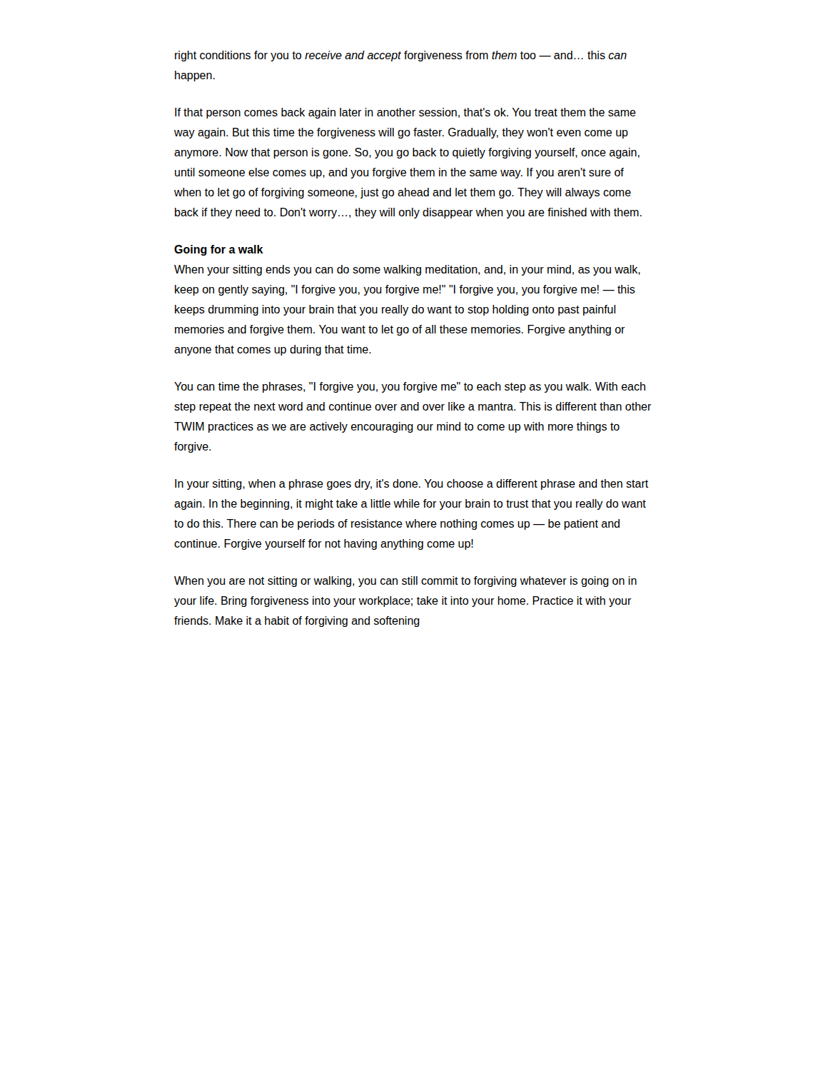right conditions for you to receive and accept forgiveness from them too — and… this can happen.
If that person comes back again later in another session, that's ok. You treat them the same way again. But this time the forgiveness will go faster. Gradually, they won't even come up anymore. Now that person is gone. So, you go back to quietly forgiving yourself, once again, until someone else comes up, and you forgive them in the same way. If you aren't sure of when to let go of forgiving someone, just go ahead and let them go. They will always come back if they need to. Don't worry…, they will only disappear when you are finished with them.
Going for a walk
When your sitting ends you can do some walking meditation, and, in your mind, as you walk, keep on gently saying, "I forgive you, you forgive me!" "I forgive you, you forgive me! — this keeps drumming into your brain that you really do want to stop holding onto past painful memories and forgive them. You want to let go of all these memories. Forgive anything or anyone that comes up during that time.
You can time the phrases, "I forgive you, you forgive me" to each step as you walk. With each step repeat the next word and continue over and over like a mantra. This is different than other TWIM practices as we are actively encouraging our mind to come up with more things to forgive.
In your sitting, when a phrase goes dry, it's done. You choose a different phrase and then start again. In the beginning, it might take a little while for your brain to trust that you really do want to do this. There can be periods of resistance where nothing comes up — be patient and continue. Forgive yourself for not having anything come up!
When you are not sitting or walking, you can still commit to forgiving whatever is going on in your life. Bring forgiveness into your workplace; take it into your home. Practice it with your friends. Make it a habit of forgiving and softening